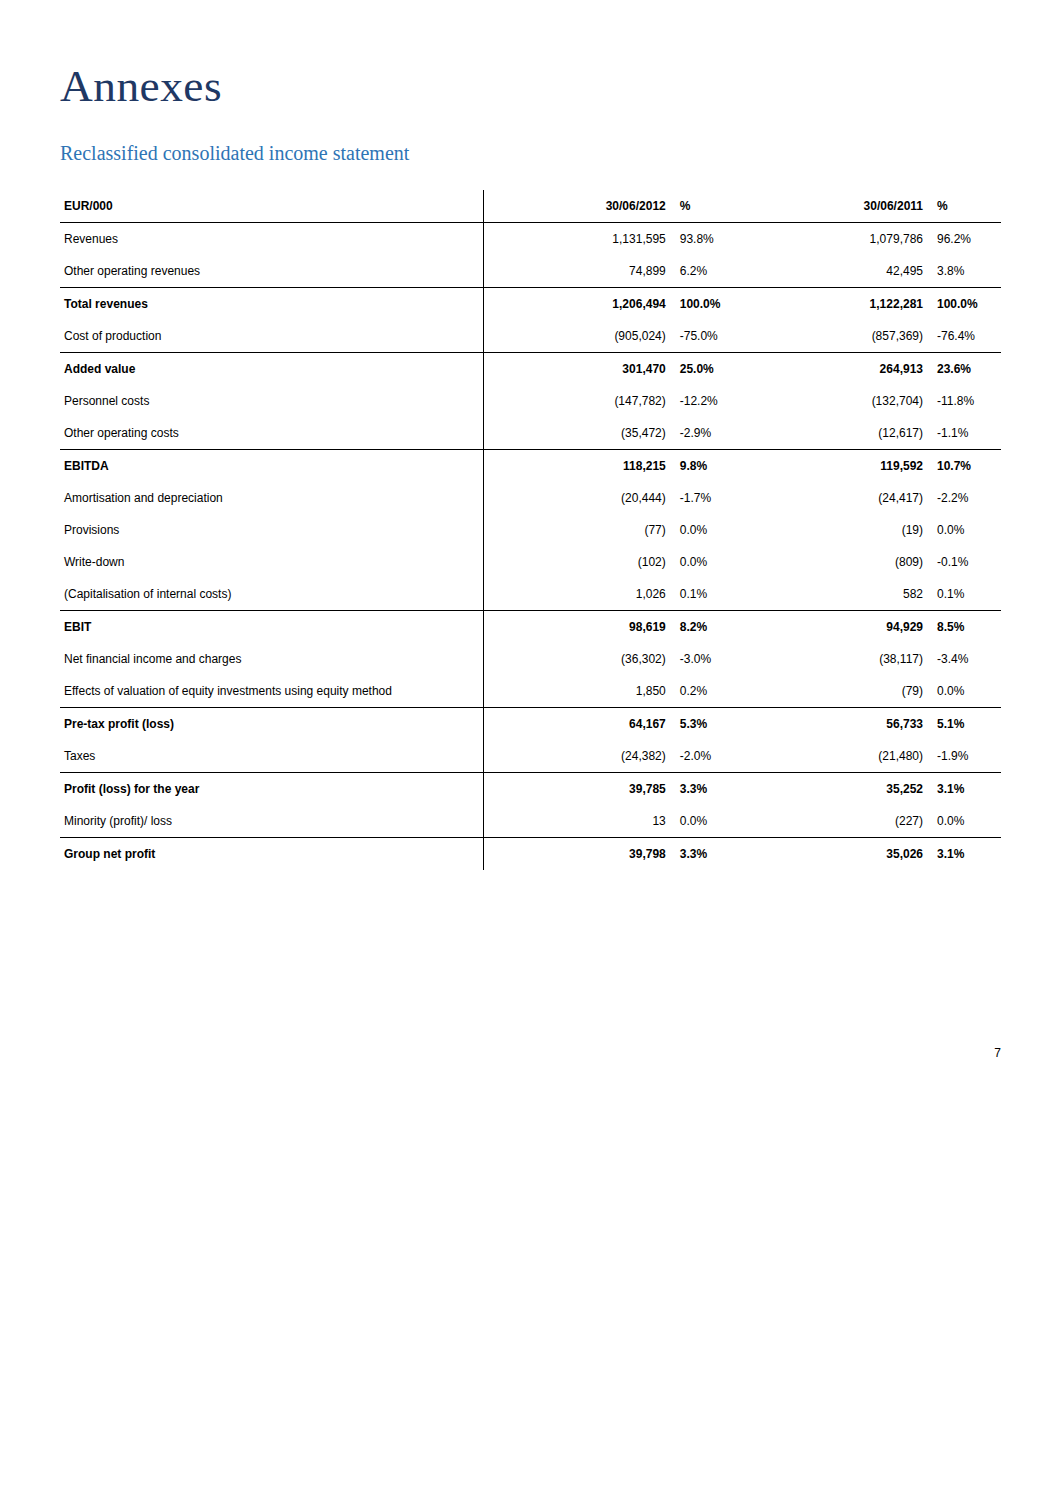Annexes
Reclassified consolidated income statement
| EUR/000 | 30/06/2012 | % | 30/06/2011 | % |
| --- | --- | --- | --- | --- |
| Revenues | 1,131,595 | 93.8% | 1,079,786 | 96.2% |
| Other operating revenues | 74,899 | 6.2% | 42,495 | 3.8% |
| Total revenues | 1,206,494 | 100.0% | 1,122,281 | 100.0% |
| Cost of production | (905,024) | -75.0% | (857,369) | -76.4% |
| Added value | 301,470 | 25.0% | 264,913 | 23.6% |
| Personnel costs | (147,782) | -12.2% | (132,704) | -11.8% |
| Other operating costs | (35,472) | -2.9% | (12,617) | -1.1% |
| EBITDA | 118,215 | 9.8% | 119,592 | 10.7% |
| Amortisation and depreciation | (20,444) | -1.7% | (24,417) | -2.2% |
| Provisions | (77) | 0.0% | (19) | 0.0% |
| Write-down | (102) | 0.0% | (809) | -0.1% |
| (Capitalisation of internal costs) | 1,026 | 0.1% | 582 | 0.1% |
| EBIT | 98,619 | 8.2% | 94,929 | 8.5% |
| Net financial income and charges | (36,302) | -3.0% | (38,117) | -3.4% |
| Effects of valuation of equity investments using equity method | 1,850 | 0.2% | (79) | 0.0% |
| Pre-tax profit (loss) | 64,167 | 5.3% | 56,733 | 5.1% |
| Taxes | (24,382) | -2.0% | (21,480) | -1.9% |
| Profit (loss) for the year | 39,785 | 3.3% | 35,252 | 3.1% |
| Minority (profit)/ loss | 13 | 0.0% | (227) | 0.0% |
| Group net profit | 39,798 | 3.3% | 35,026 | 3.1% |
7